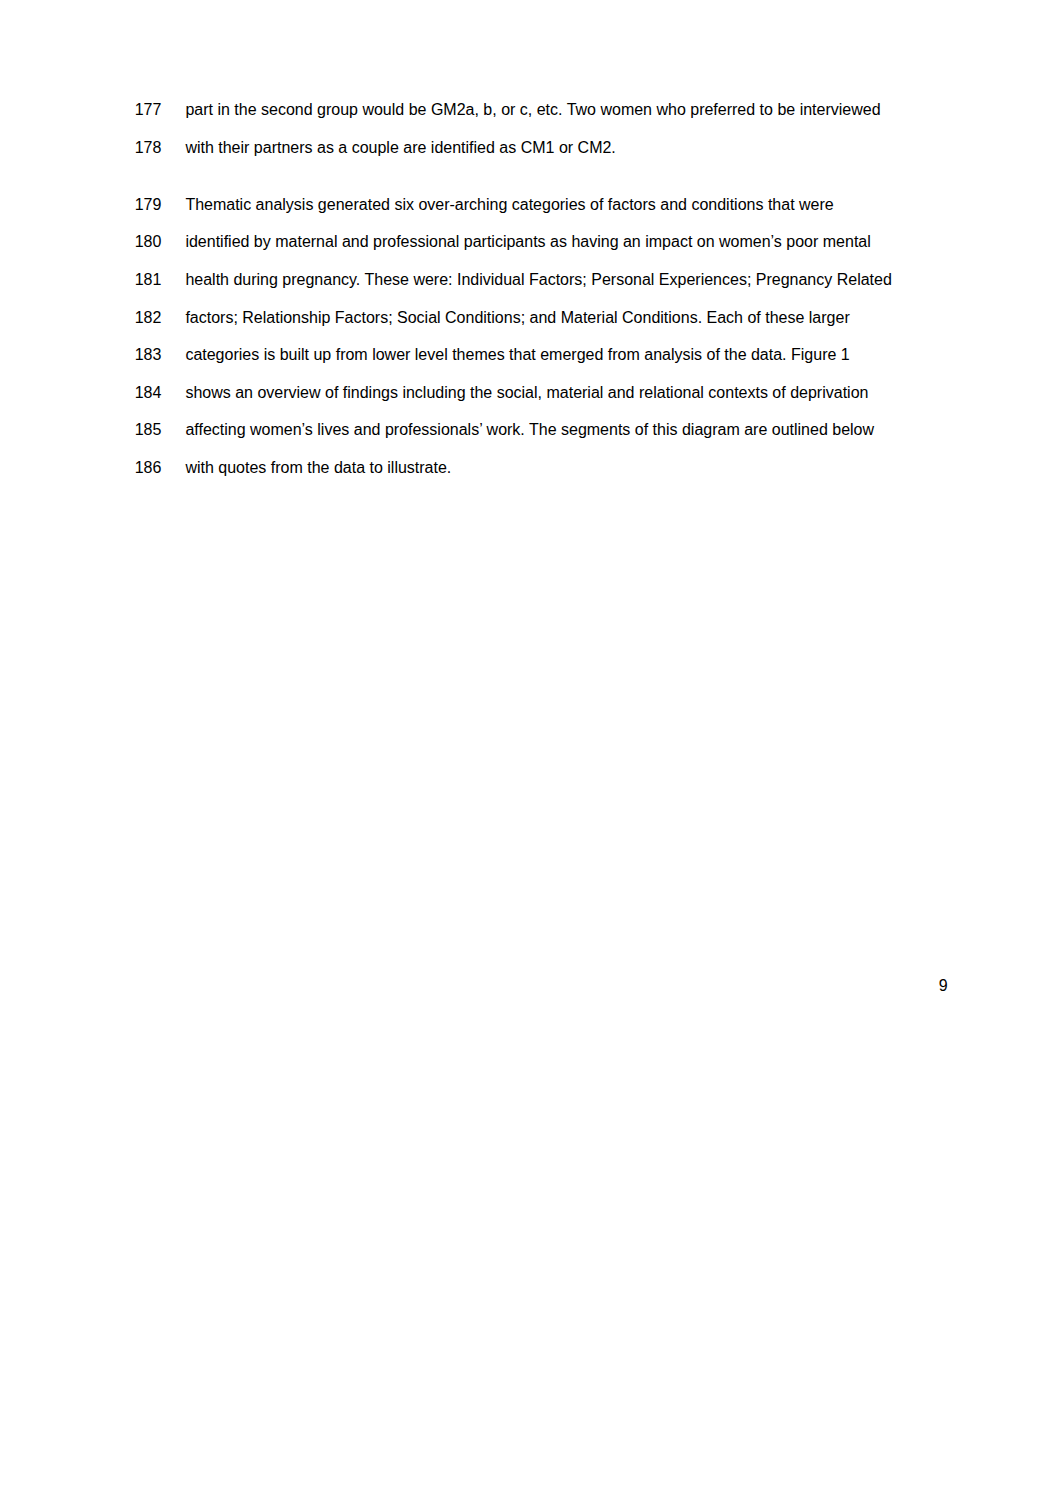177part in the second group would be GM2a, b, or c, etc. Two women who preferred to be interviewed
178with their partners as a couple are identified as CM1 or CM2.
179 Thematic analysis generated six over-arching categories of factors and conditions that were
180identified by maternal and professional participants as having an impact on women’s poor mental
181health during pregnancy. These were: Individual Factors; Personal Experiences; Pregnancy Related
182factors; Relationship Factors; Social Conditions; and Material Conditions. Each of these larger
183categories is built up from lower level themes that emerged from analysis of the data. Figure 1
184shows an overview of findings including the social, material and relational contexts of deprivation
185affecting women’s lives and professionals’ work. The segments of this diagram are outlined below
186with quotes from the data to illustrate.
9